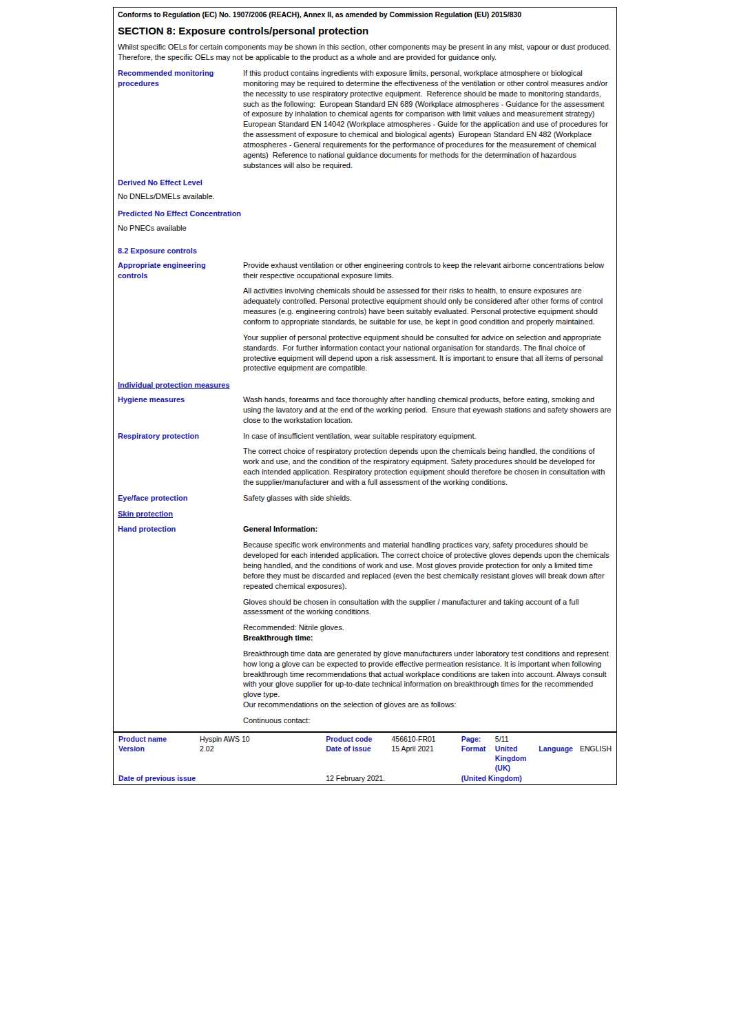Conforms to Regulation (EC) No. 1907/2006 (REACH), Annex II, as amended by Commission Regulation (EU) 2015/830
SECTION 8: Exposure controls/personal protection
Whilst specific OELs for certain components may be shown in this section, other components may be present in any mist, vapour or dust produced. Therefore, the specific OELs may not be applicable to the product as a whole and are provided for guidance only.
| Recommended monitoring procedures | If this product contains ingredients with exposure limits, personal, workplace atmosphere or biological monitoring may be required to determine the effectiveness of the ventilation or other control measures and/or the necessity to use respiratory protective equipment. Reference should be made to monitoring standards, such as the following: European Standard EN 689 (Workplace atmospheres - Guidance for the assessment of exposure by inhalation to chemical agents for comparison with limit values and measurement strategy) European Standard EN 14042 (Workplace atmospheres - Guide for the application and use of procedures for the assessment of exposure to chemical and biological agents) European Standard EN 482 (Workplace atmospheres - General requirements for the performance of procedures for the measurement of chemical agents) Reference to national guidance documents for methods for the determination of hazardous substances will also be required. |
Derived No Effect Level
No DNELs/DMELs available.
Predicted No Effect Concentration
No PNECs available
8.2 Exposure controls
| Appropriate engineering controls | Provide exhaust ventilation or other engineering controls to keep the relevant airborne concentrations below their respective occupational exposure limits. All activities involving chemicals should be assessed for their risks to health, to ensure exposures are adequately controlled. Personal protective equipment should only be considered after other forms of control measures (e.g. engineering controls) have been suitably evaluated. Personal protective equipment should conform to appropriate standards, be suitable for use, be kept in good condition and properly maintained. Your supplier of personal protective equipment should be consulted for advice on selection and appropriate standards. For further information contact your national organisation for standards. The final choice of protective equipment will depend upon a risk assessment. It is important to ensure that all items of personal protective equipment are compatible. |
Individual protection measures
| Hygiene measures | Wash hands, forearms and face thoroughly after handling chemical products, before eating, smoking and using the lavatory and at the end of the working period. Ensure that eyewash stations and safety showers are close to the workstation location. |
| Respiratory protection | In case of insufficient ventilation, wear suitable respiratory equipment. The correct choice of respiratory protection depends upon the chemicals being handled, the conditions of work and use, and the condition of the respiratory equipment. Safety procedures should be developed for each intended application. Respiratory protection equipment should therefore be chosen in consultation with the supplier/manufacturer and with a full assessment of the working conditions. |
| Eye/face protection | Safety glasses with side shields. |
| Skin protection | |
| Hand protection | General Information: Because specific work environments and material handling practices vary, safety procedures should be developed for each intended application. The correct choice of protective gloves depends upon the chemicals being handled, and the conditions of work and use. Most gloves provide protection for only a limited time before they must be discarded and replaced (even the best chemically resistant gloves will break down after repeated chemical exposures). Gloves should be chosen in consultation with the supplier / manufacturer and taking account of a full assessment of the working conditions. Recommended: Nitrile gloves. Breakthrough time: Breakthrough time data are generated by glove manufacturers under laboratory test conditions and represent how long a glove can be expected to provide effective permeation resistance. It is important when following breakthrough time recommendations that actual workplace conditions are taken into account. Always consult with your glove supplier for up-to-date technical information on breakthrough times for the recommended glove type. Our recommendations on the selection of gloves are as follows: Continuous contact: |
| Product name | Hyspin AWS 10 | Product code | 456610-FR01 | Page: | 5/11 |
| Version | 2.02 | Date of issue | 15 April 2021 | Format | / United Kingdom (UK) / Language / ENGLISH / |
| Date of previous issue | | 12 February 2021. | (United Kingdom) |